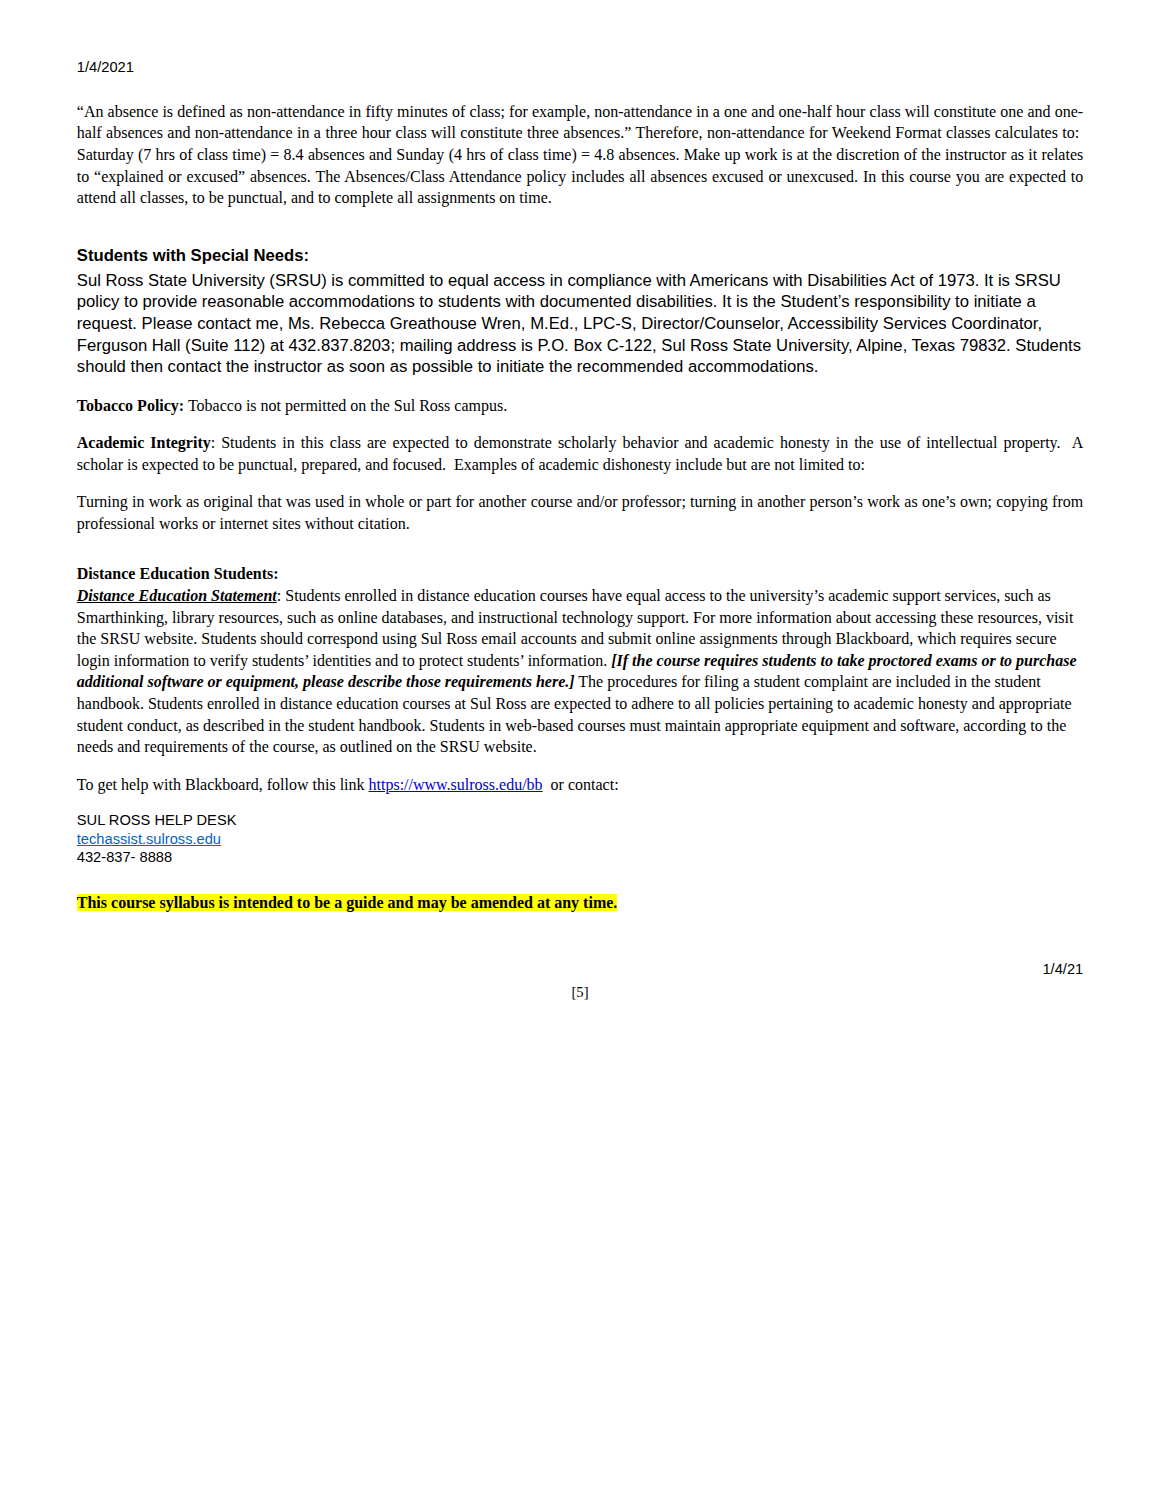1/4/2021
“An absence is defined as non-attendance in fifty minutes of class; for example, non-attendance in a one and one-half hour class will constitute one and one-half absences and non-attendance in a three hour class will constitute three absences.” Therefore, non-attendance for Weekend Format classes calculates to: Saturday (7 hrs of class time) = 8.4 absences and Sunday (4 hrs of class time) = 4.8 absences. Make up work is at the discretion of the instructor as it relates to “explained or excused” absences. The Absences/Class Attendance policy includes all absences excused or unexcused. In this course you are expected to attend all classes, to be punctual, and to complete all assignments on time.
Students with Special Needs:
Sul Ross State University (SRSU) is committed to equal access in compliance with Americans with Disabilities Act of 1973. It is SRSU policy to provide reasonable accommodations to students with documented disabilities. It is the Student’s responsibility to initiate a request. Please contact me, Ms. Rebecca Greathouse Wren, M.Ed., LPC-S, Director/Counselor, Accessibility Services Coordinator, Ferguson Hall (Suite 112) at 432.837.8203; mailing address is P.O. Box C-122, Sul Ross State University, Alpine, Texas 79832. Students should then contact the instructor as soon as possible to initiate the recommended accommodations.
Tobacco Policy: Tobacco is not permitted on the Sul Ross campus.
Academic Integrity: Students in this class are expected to demonstrate scholarly behavior and academic honesty in the use of intellectual property. A scholar is expected to be punctual, prepared, and focused. Examples of academic dishonesty include but are not limited to:
Turning in work as original that was used in whole or part for another course and/or professor; turning in another person’s work as one’s own; copying from professional works or internet sites without citation.
Distance Education Students:
Distance Education Statement: Students enrolled in distance education courses have equal access to the university’s academic support services, such as Smarthinking, library resources, such as online databases, and instructional technology support. For more information about accessing these resources, visit the SRSU website. Students should correspond using Sul Ross email accounts and submit online assignments through Blackboard, which requires secure login information to verify students’ identities and to protect students’ information. [If the course requires students to take proctored exams or to purchase additional software or equipment, please describe those requirements here.] The procedures for filing a student complaint are included in the student handbook. Students enrolled in distance education courses at Sul Ross are expected to adhere to all policies pertaining to academic honesty and appropriate student conduct, as described in the student handbook. Students in web-based courses must maintain appropriate equipment and software, according to the needs and requirements of the course, as outlined on the SRSU website.
To get help with Blackboard, follow this link https://www.sulross.edu/bb or contact:
SUL ROSS HELP DESK
techassist.sulross.edu
432-837- 8888
This course syllabus is intended to be a guide and may be amended at any time.
1/4/21
[5]